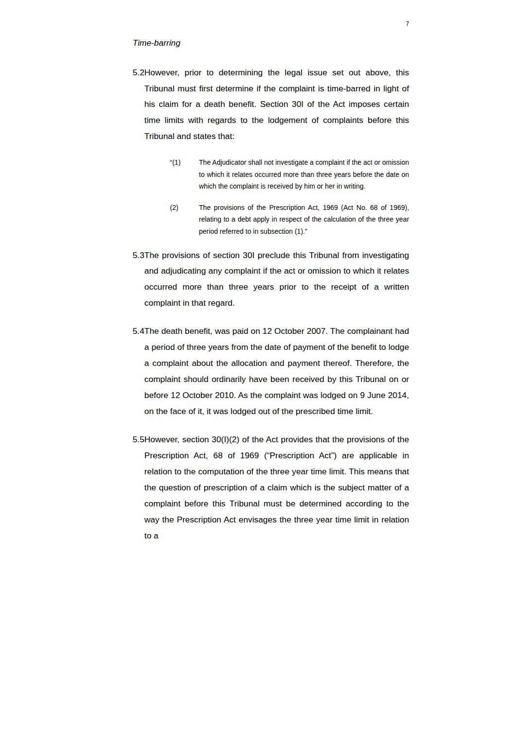7
Time-barring
5.2
However, prior to determining the legal issue set out above, this Tribunal must first determine if the complaint is time-barred in light of his claim for a death benefit. Section 30I of the Act imposes certain time limits with regards to the lodgement of complaints before this Tribunal and states that:
“(1)
The Adjudicator shall not investigate a complaint if the act or omission to which it relates occurred more than three years before the date on which the complaint is received by him or her in writing.
(2)
The provisions of the Prescription Act, 1969 (Act No. 68 of 1969), relating to a debt apply in respect of the calculation of the three year period referred to in subsection (1).”
5.3
The provisions of section 30I preclude this Tribunal from investigating and adjudicating any complaint if the act or omission to which it relates occurred more than three years prior to the receipt of a written complaint in that regard.
5.4
The death benefit, was paid on 12 October 2007. The complainant had a period of three years from the date of payment of the benefit to lodge a complaint about the allocation and payment thereof. Therefore, the complaint should ordinarily have been received by this Tribunal on or before 12 October 2010. As the complaint was lodged on 9 June 2014, on the face of it, it was lodged out of the prescribed time limit.
5.5
However, section 30(I)(2) of the Act provides that the provisions of the Prescription Act, 68 of 1969 (“Prescription Act”) are applicable in relation to the computation of the three year time limit. This means that the question of prescription of a claim which is the subject matter of a complaint before this Tribunal must be determined according to the way the Prescription Act envisages the three year time limit in relation to a